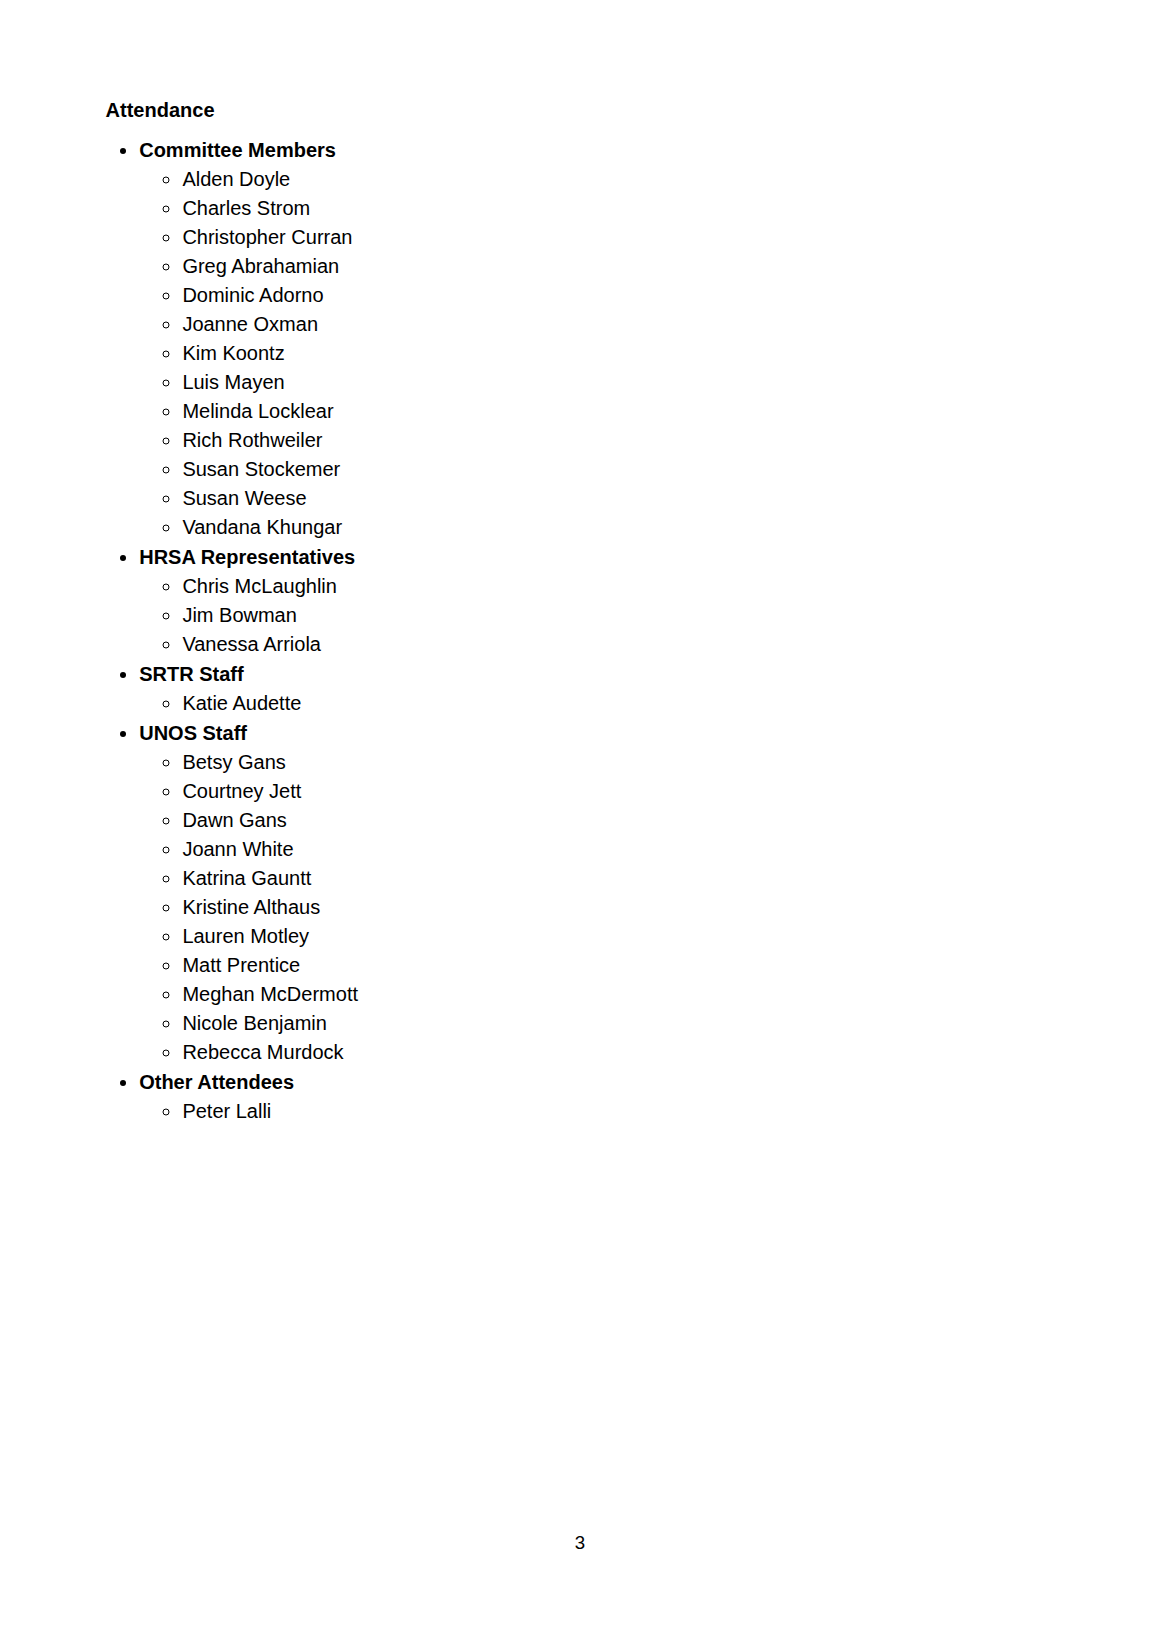Attendance
Committee Members
Alden Doyle
Charles Strom
Christopher Curran
Greg Abrahamian
Dominic Adorno
Joanne Oxman
Kim Koontz
Luis Mayen
Melinda Locklear
Rich Rothweiler
Susan Stockemer
Susan Weese
Vandana Khungar
HRSA Representatives
Chris McLaughlin
Jim Bowman
Vanessa Arriola
SRTR Staff
Katie Audette
UNOS Staff
Betsy Gans
Courtney Jett
Dawn Gans
Joann White
Katrina Gauntt
Kristine Althaus
Lauren Motley
Matt Prentice
Meghan McDermott
Nicole Benjamin
Rebecca Murdock
Other Attendees
Peter Lalli
3